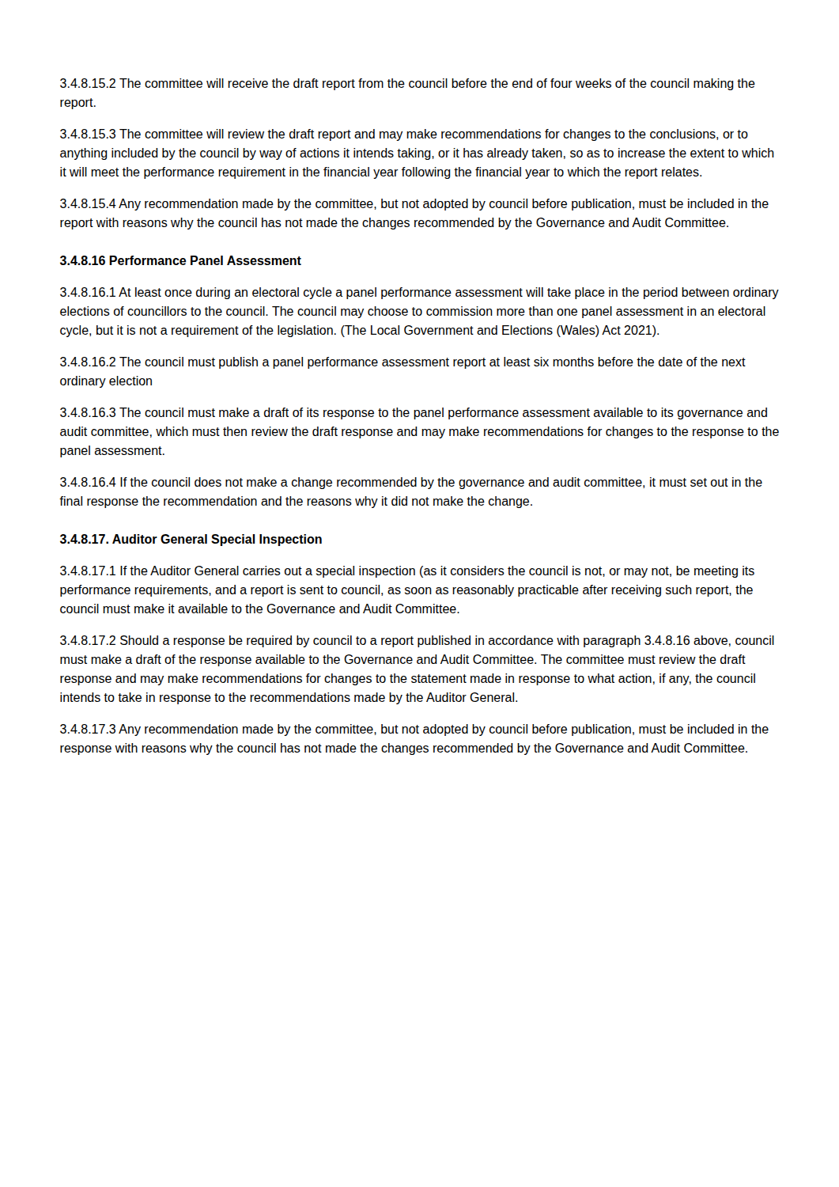3.4.8.15.2 The committee will receive the draft report from the council before the end of four weeks of the council making the report.
3.4.8.15.3 The committee will review the draft report and may make recommendations for changes to the conclusions, or to anything included by the council by way of actions it intends taking, or it has already taken, so as to increase the extent to which it will meet the performance requirement in the financial year following the financial year to which the report relates.
3.4.8.15.4 Any recommendation made by the committee, but not adopted by council before publication, must be included in the report with reasons why the council has not made the changes recommended by the Governance and Audit Committee.
3.4.8.16 Performance Panel Assessment
3.4.8.16.1 At least once during an electoral cycle a panel performance assessment will take place in the period between ordinary elections of councillors to the council. The council may choose to commission more than one panel assessment in an electoral cycle, but it is not a requirement of the legislation. (The Local Government and Elections (Wales) Act 2021).
3.4.8.16.2 The council must publish a panel performance assessment report at least six months before the date of the next ordinary election
3.4.8.16.3 The council must make a draft of its response to the panel performance assessment available to its governance and audit committee, which must then review the draft response and may make recommendations for changes to the response to the panel assessment.
3.4.8.16.4 If the council does not make a change recommended by the governance and audit committee, it must set out in the final response the recommendation and the reasons why it did not make the change.
3.4.8.17. Auditor General Special Inspection
3.4.8.17.1 If the Auditor General carries out a special inspection (as it considers the council is not, or may not, be meeting its performance requirements, and a report is sent to council, as soon as reasonably practicable after receiving such report, the council must make it available to the Governance and Audit Committee.
3.4.8.17.2 Should a response be required by council to a report published in accordance with paragraph 3.4.8.16 above, council must make a draft of the response available to the Governance and Audit Committee. The committee must review the draft response and may make recommendations for changes to the statement made in response to what action, if any, the council intends to take in response to the recommendations made by the Auditor General.
3.4.8.17.3 Any recommendation made by the committee, but not adopted by council before publication, must be included in the response with reasons why the council has not made the changes recommended by the Governance and Audit Committee.